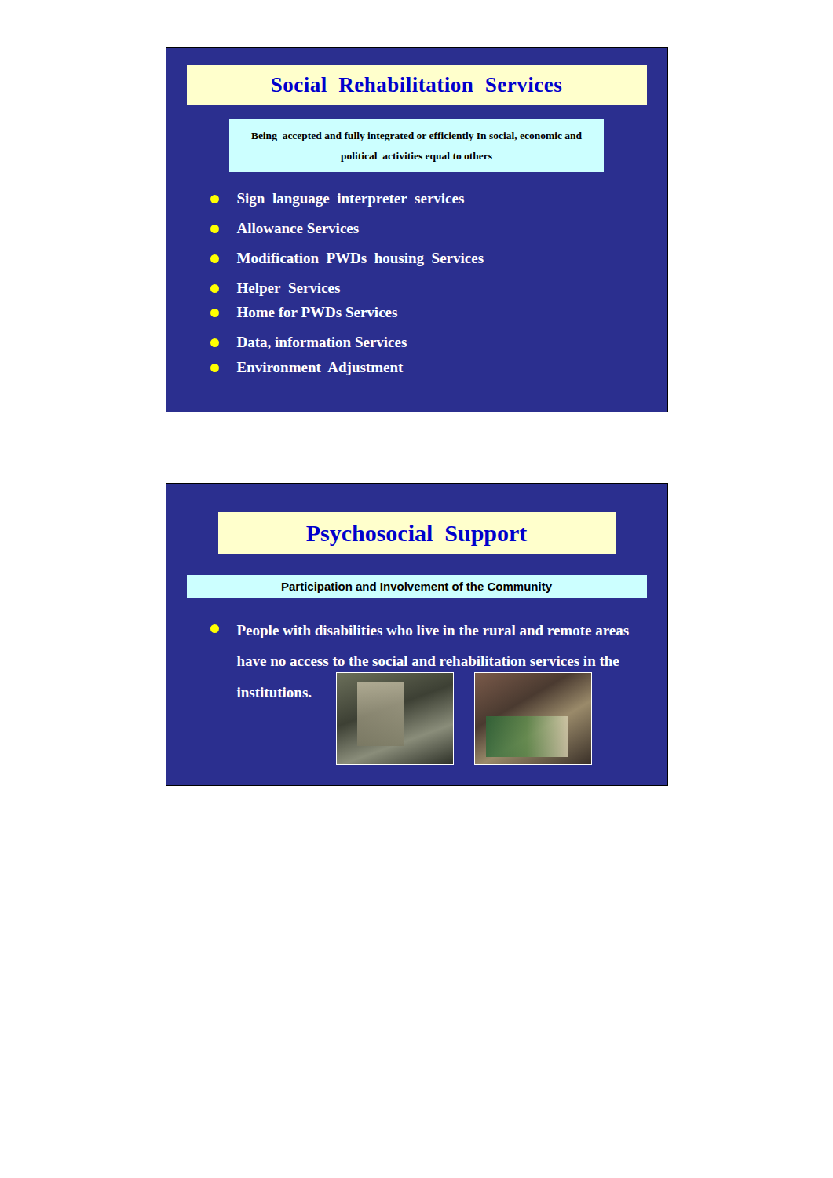Social Rehabilitation Services
Being accepted and fully integrated or efficiently In social, economic and political activities equal to others
Sign language interpreter services
Allowance Services
Modification PWDs housing Services
Helper Services
Home for PWDs Services
Data, information Services
Environment Adjustment
Psychosocial Support
Participation and Involvement of the Community
People with disabilities who live in the rural and remote areas have no access to the social and rehabilitation services in the institutions.